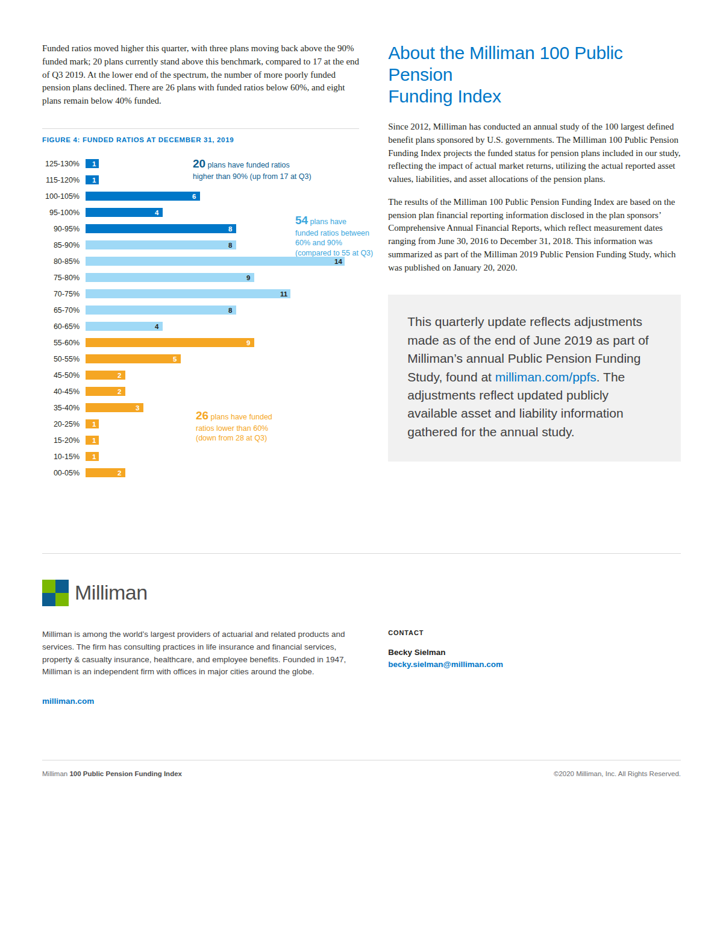Funded ratios moved higher this quarter, with three plans moving back above the 90% funded mark; 20 plans currently stand above this benchmark, compared to 17 at the end of Q3 2019. At the lower end of the spectrum, the number of more poorly funded pension plans declined. There are 26 plans with funded ratios below 60%, and eight plans remain below 40% funded.
Figure 4: Funded ratios at December 31, 2019
20 plans have funded ratios
higher than 90% (up from 17 at Q3)
54 plans have
funded ratios between
60% and 90%
(compared to 55 at Q3)
26 plans have funded
ratios lower than 60%
(down from 28 at Q3)
125-130%
1
115-120%
1
100-105%
6
95-100%
4
90-95%
8
85-90%
8
80-85%
14
75-80%
9
70-75%
11
65-70%
8
60-65%
4
55-60%
9
50-55%
5
45-50%
2
40-45%
2
35-40%
3
20-25%
1
15-20%
1
10-15%
1
00-05%
2
About the Milliman 100 Public Pension
Funding Index
Since 2012, Milliman has conducted an annual study of the 100 largest defined benefit plans sponsored by U.S. governments. The Milliman 100 Public Pension Funding Index projects the funded status for pension plans included in our study, reflecting the impact of actual market returns, utilizing the actual reported asset values, liabilities, and asset allocations of the pension plans.
The results of the Milliman 100 Public Pension Funding Index are based on the pension plan financial reporting information disclosed in the plan sponsors’ Comprehensive Annual Financial Reports, which reflect measurement dates ranging from June 30, 2016 to December 31, 2018. This information was summarized as part of the Milliman 2019 Public Pension Funding Study, which was published on January 20, 2020.
This quarterly update reflects adjustments made as of the end of June 2019 as part of Milliman’s annual Public Pension Funding Study, found at milliman.com/ppfs. The adjustments reflect updated publicly available asset and liability information gathered for the annual study.
Milliman
Milliman is among the world’s largest providers of actuarial and related products and services. The firm has consulting practices in life insurance and financial services, property & casualty insurance, healthcare, and employee benefits. Founded in 1947, Milliman is an independent firm with offices in major cities around the globe.
milliman.com
Contact
Becky Sielman
becky.sielman@milliman.com
Milliman 100 Public Pension Funding Index
©2020 Milliman, Inc. All Rights Reserved.